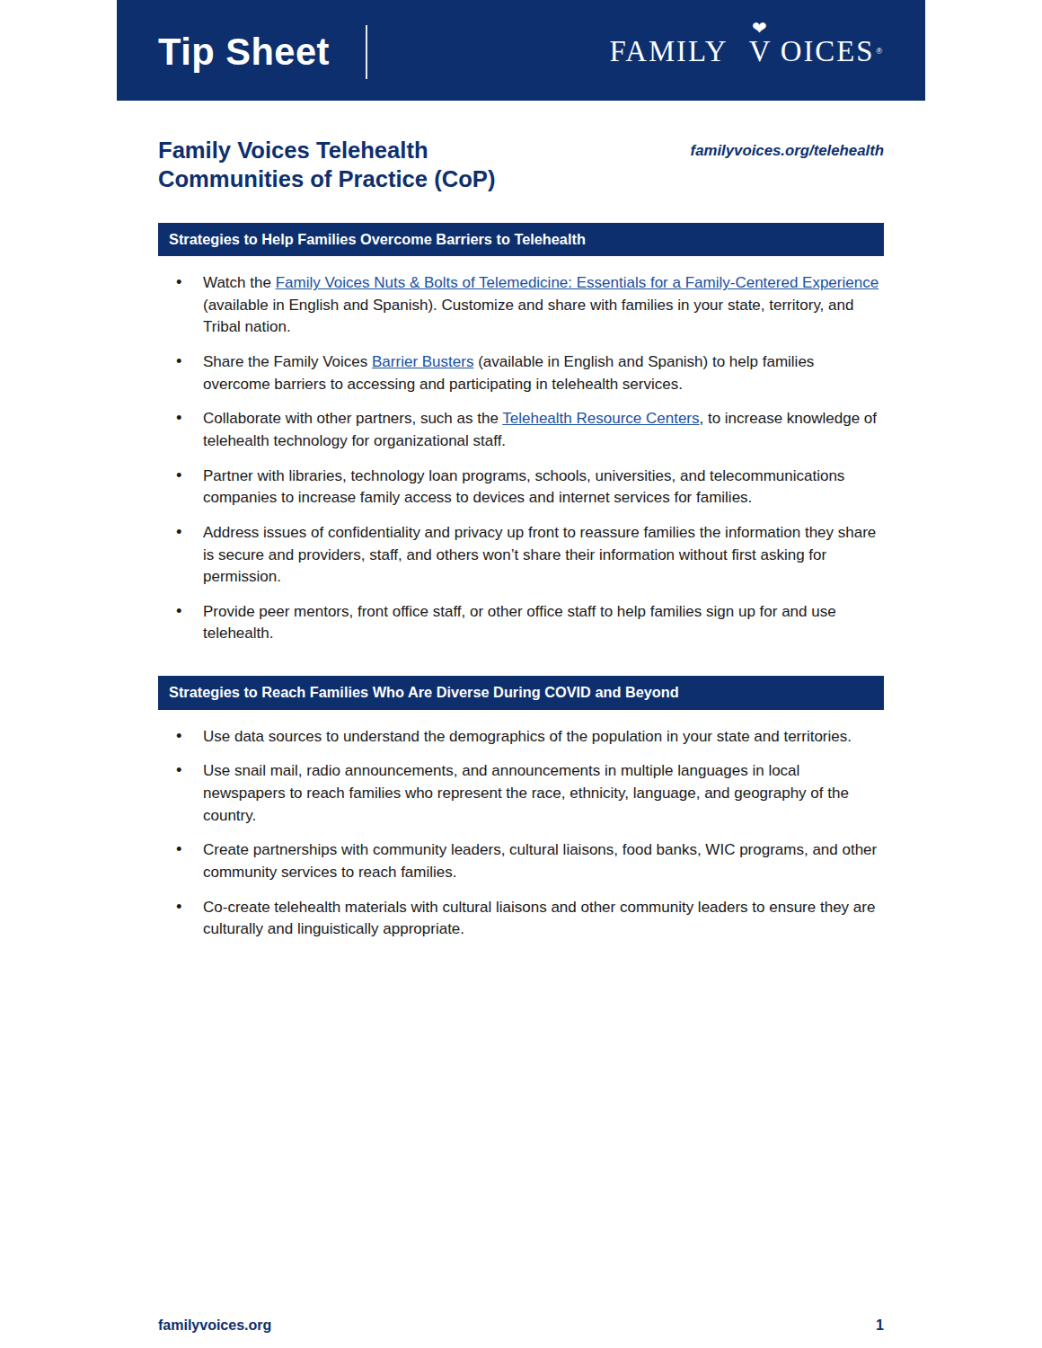Tip Sheet
FAMILY V❤OICES®
Family Voices Telehealth
Communities of Practice (CoP)
familyvoices.org/telehealth
Strategies to Help Families Overcome Barriers to Telehealth
Watch the Family Voices Nuts & Bolts of Telemedicine: Essentials for a Family-Centered Experience (available in English and Spanish). Customize and share with families in your state, territory, and Tribal nation.
Share the Family Voices Barrier Busters (available in English and Spanish) to help families overcome barriers to accessing and participating in telehealth services.
Collaborate with other partners, such as the Telehealth Resource Centers, to increase knowledge of telehealth technology for organizational staff.
Partner with libraries, technology loan programs, schools, universities, and telecommunications companies to increase family access to devices and internet services for families.
Address issues of confidentiality and privacy up front to reassure families the information they share is secure and providers, staff, and others won’t share their information without first asking for permission.
Provide peer mentors, front office staff, or other office staff to help families sign up for and use telehealth.
Strategies to Reach Families Who Are Diverse During COVID and Beyond
Use data sources to understand the demographics of the population in your state and territories.
Use snail mail, radio announcements, and announcements in multiple languages in local newspapers to reach families who represent the race, ethnicity, language, and geography of the country.
Create partnerships with community leaders, cultural liaisons, food banks, WIC programs, and other community services to reach families.
Co-create telehealth materials with cultural liaisons and other community leaders to ensure they are culturally and linguistically appropriate.
familyvoices.org 1